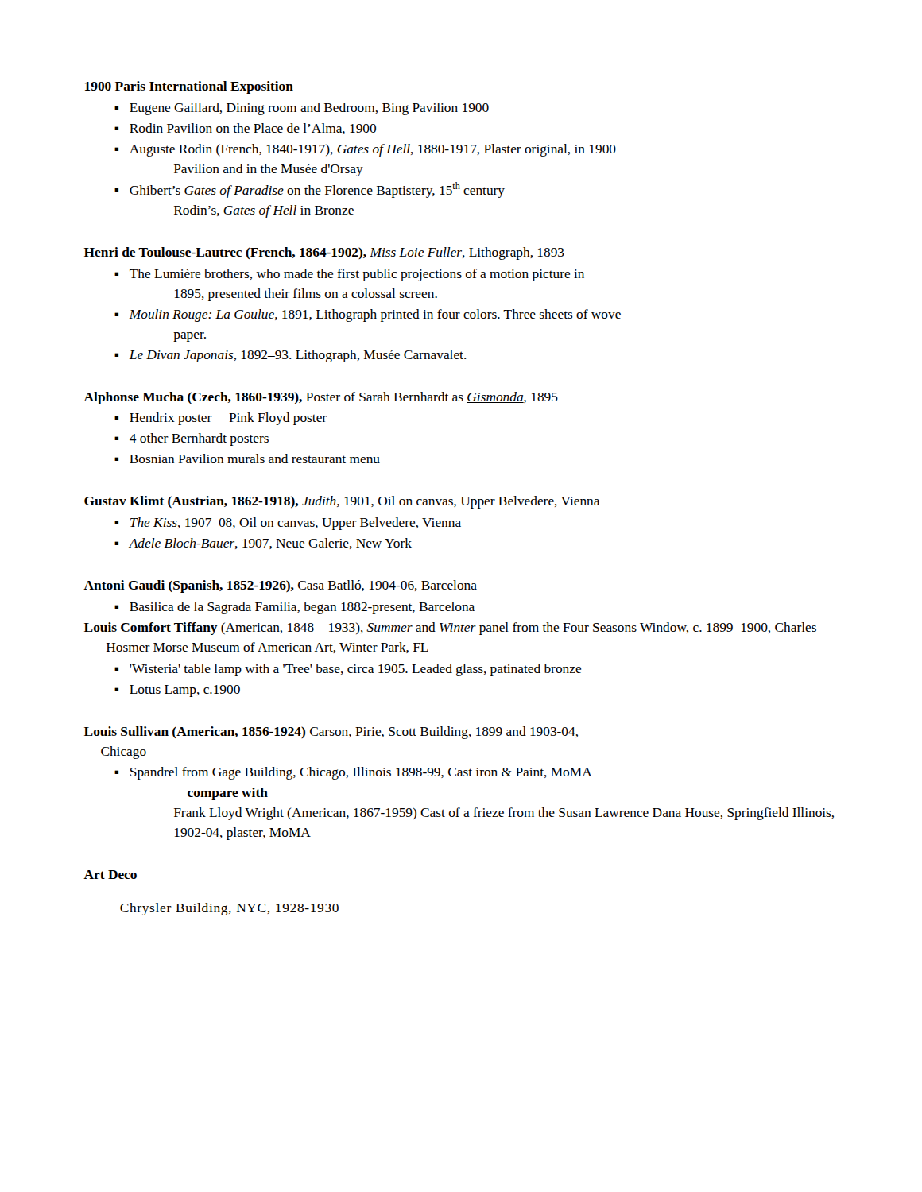1900 Paris International Exposition
Eugene Gaillard, Dining room and Bedroom, Bing Pavilion 1900
Rodin Pavilion on the Place de l’Alma, 1900
Auguste Rodin (French, 1840-1917), Gates of Hell, 1880-1917, Plaster original, in 1900 Pavilion and in the Musée d'Orsay
Ghibert’s Gates of Paradise on the Florence Baptistery, 15th century Rodin’s, Gates of Hell in Bronze
Henri de Toulouse-Lautrec (French, 1864-1902), Miss Loie Fuller, Lithograph, 1893
The Lumière brothers, who made the first public projections of a motion picture in 1895, presented their films on a colossal screen.
Moulin Rouge: La Goulue, 1891, Lithograph printed in four colors. Three sheets of wove paper.
Le Divan Japonais, 1892–93. Lithograph, Musée Carnavalet.
Alphonse Mucha (Czech, 1860-1939), Poster of Sarah Bernhardt as Gismonda, 1895
Hendrix poster Pink Floyd poster
4 other Bernhardt posters
Bosnian Pavilion murals and restaurant menu
Gustav Klimt (Austrian, 1862-1918), Judith, 1901, Oil on canvas, Upper Belvedere, Vienna
The Kiss, 1907–08, Oil on canvas, Upper Belvedere, Vienna
Adele Bloch-Bauer, 1907, Neue Galerie, New York
Antoni Gaudi (Spanish, 1852-1926), Casa Batlló, 1904-06, Barcelona
Basilica de la Sagrada Familia, began 1882-present, Barcelona
Louis Comfort Tiffany (American, 1848 – 1933), Summer and Winter panel from the Four Seasons Window, c. 1899–1900, Charles Hosmer Morse Museum of American Art, Winter Park, FL
'Wisteria' table lamp with a 'Tree' base, circa 1905. Leaded glass, patinated bronze
Lotus Lamp, c.1900
Louis Sullivan (American, 1856-1924) Carson, Pirie, Scott Building, 1899 and 1903-04,
Chicago
Spandrel from Gage Building, Chicago, Illinois 1898-99, Cast iron & Paint, MoMA compare with Frank Lloyd Wright (American, 1867-1959) Cast of a frieze from the Susan Lawrence Dana House, Springfield Illinois, 1902-04, plaster, MoMA
Art Deco
Chrysler Building, NYC, 1928-1930